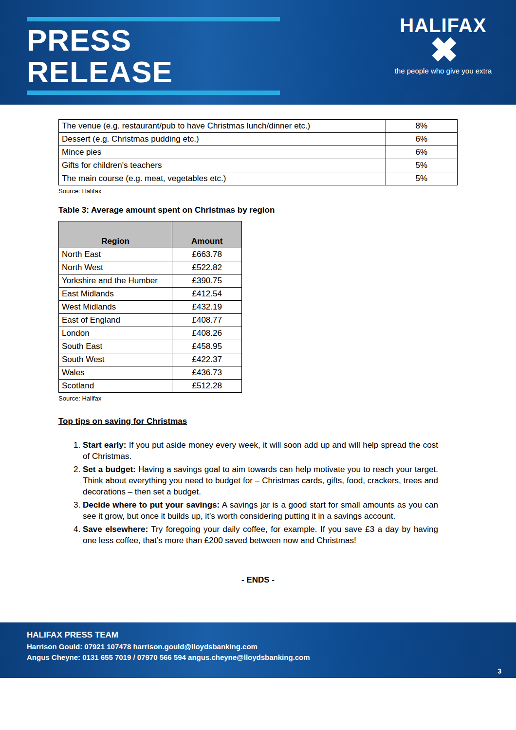PRESS RELEASE
HALIFAX
✖
the people who give you extra
| The venue (e.g. restaurant/pub to have Christmas lunch/dinner etc.) | 8% |
| Dessert (e.g. Christmas pudding etc.) | 6% |
| Mince pies | 6% |
| Gifts for children's teachers | 5% |
| The main course (e.g. meat, vegetables etc.) | 5% |
Source: Halifax
Table 3: Average amount spent on Christmas by region
| Region | Amount |
| --- | --- |
| North East | £663.78 |
| North West | £522.82 |
| Yorkshire and the Humber | £390.75 |
| East Midlands | £412.54 |
| West Midlands | £432.19 |
| East of England | £408.77 |
| London | £408.26 |
| South East | £458.95 |
| South West | £422.37 |
| Wales | £436.73 |
| Scotland | £512.28 |
Source: Halifax
Top tips on saving for Christmas
Start early: If you put aside money every week, it will soon add up and will help spread the cost of Christmas.
Set a budget: Having a savings goal to aim towards can help motivate you to reach your target. Think about everything you need to budget for – Christmas cards, gifts, food, crackers, trees and decorations – then set a budget.
Decide where to put your savings: A savings jar is a good start for small amounts as you can see it grow, but once it builds up, it’s worth considering putting it in a savings account.
Save elsewhere: Try foregoing your daily coffee, for example. If you save £3 a day by having one less coffee, that’s more than £200 saved between now and Christmas!
- ENDS -
HALIFAX PRESS TEAM
Harrison Gould: 07921 107478 harrison.gould@lloydsbanking.com
Angus Cheyne: 0131 655 7019 / 07970 566 594 angus.cheyne@lloydsbanking.com
3